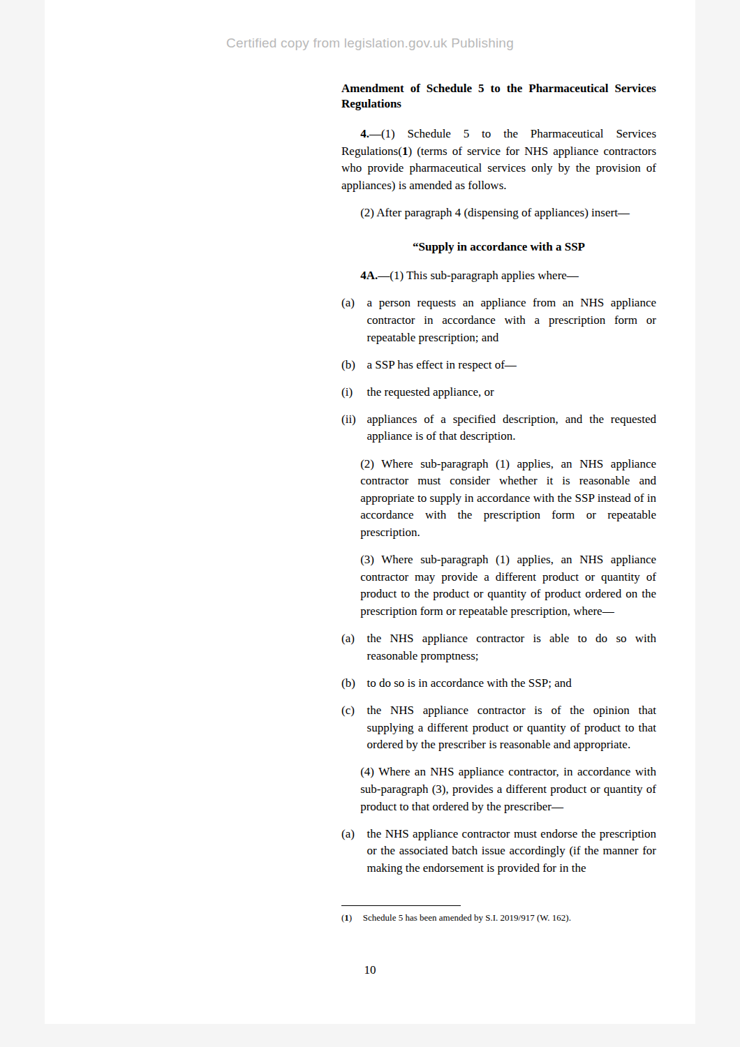Certified copy from legislation.gov.uk Publishing
Amendment of Schedule 5 to the Pharmaceutical Services Regulations
4.—(1) Schedule 5 to the Pharmaceutical Services Regulations(1) (terms of service for NHS appliance contractors who provide pharmaceutical services only by the provision of appliances) is amended as follows.
(2) After paragraph 4 (dispensing of appliances) insert—
“Supply in accordance with a SSP
4A.—(1) This sub-paragraph applies where—
(a) a person requests an appliance from an NHS appliance contractor in accordance with a prescription form or repeatable prescription; and
(b) a SSP has effect in respect of—
(i) the requested appliance, or
(ii) appliances of a specified description, and the requested appliance is of that description.
(2) Where sub-paragraph (1) applies, an NHS appliance contractor must consider whether it is reasonable and appropriate to supply in accordance with the SSP instead of in accordance with the prescription form or repeatable prescription.
(3) Where sub-paragraph (1) applies, an NHS appliance contractor may provide a different product or quantity of product to the product or quantity of product ordered on the prescription form or repeatable prescription, where—
(a) the NHS appliance contractor is able to do so with reasonable promptness;
(b) to do so is in accordance with the SSP; and
(c) the NHS appliance contractor is of the opinion that supplying a different product or quantity of product to that ordered by the prescriber is reasonable and appropriate.
(4) Where an NHS appliance contractor, in accordance with sub-paragraph (3), provides a different product or quantity of product to that ordered by the prescriber—
(a) the NHS appliance contractor must endorse the prescription or the associated batch issue accordingly (if the manner for making the endorsement is provided for in the
(1) Schedule 5 has been amended by S.I. 2019/917 (W. 162).
10